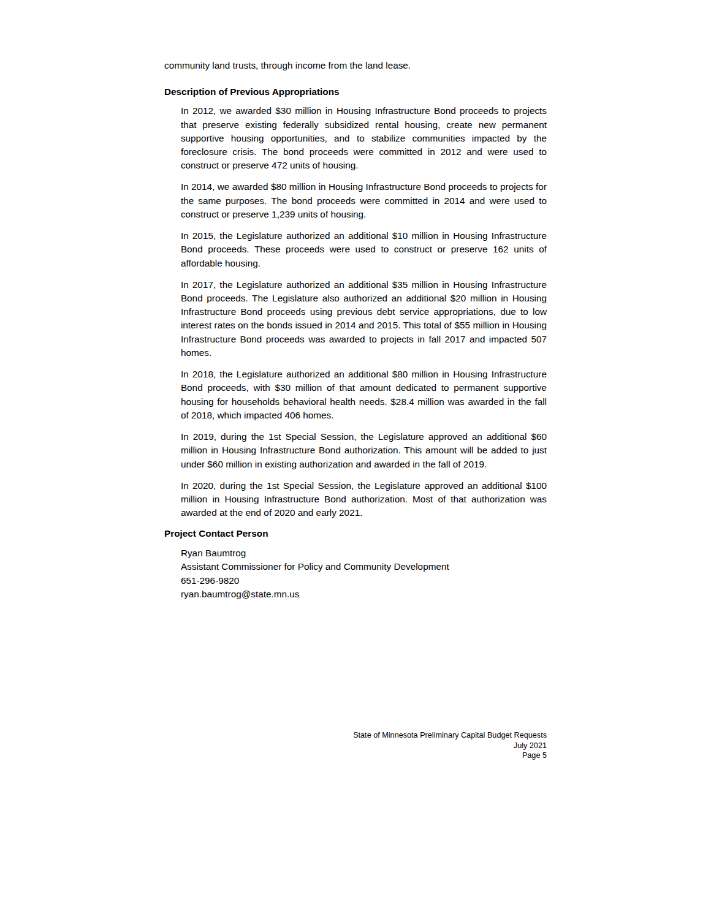community land trusts, through income from the land lease.
Description of Previous Appropriations
In 2012, we awarded $30 million in Housing Infrastructure Bond proceeds to projects that preserve existing federally subsidized rental housing, create new permanent supportive housing opportunities, and to stabilize communities impacted by the foreclosure crisis. The bond proceeds were committed in 2012 and were used to construct or preserve 472 units of housing.
In 2014, we awarded $80 million in Housing Infrastructure Bond proceeds to projects for the same purposes. The bond proceeds were committed in 2014 and were used to construct or preserve 1,239 units of housing.
In 2015, the Legislature authorized an additional $10 million in Housing Infrastructure Bond proceeds. These proceeds were used to construct or preserve 162 units of affordable housing.
In 2017, the Legislature authorized an additional $35 million in Housing Infrastructure Bond proceeds. The Legislature also authorized an additional $20 million in Housing Infrastructure Bond proceeds using previous debt service appropriations, due to low interest rates on the bonds issued in 2014 and 2015. This total of $55 million in Housing Infrastructure Bond proceeds was awarded to projects in fall 2017 and impacted 507 homes.
In 2018, the Legislature authorized an additional $80 million in Housing Infrastructure Bond proceeds, with $30 million of that amount dedicated to permanent supportive housing for households behavioral health needs. $28.4 million was awarded in the fall of 2018, which impacted 406 homes.
In 2019, during the 1st Special Session, the Legislature approved an additional $60 million in Housing Infrastructure Bond authorization. This amount will be added to just under $60 million in existing authorization and awarded in the fall of 2019.
In 2020, during the 1st Special Session, the Legislature approved an additional $100 million in Housing Infrastructure Bond authorization. Most of that authorization was awarded at the end of 2020 and early 2021.
Project Contact Person
Ryan Baumtrog
Assistant Commissioner for Policy and Community Development
651-296-9820
ryan.baumtrog@state.mn.us
State of Minnesota Preliminary Capital Budget Requests
July 2021
Page 5